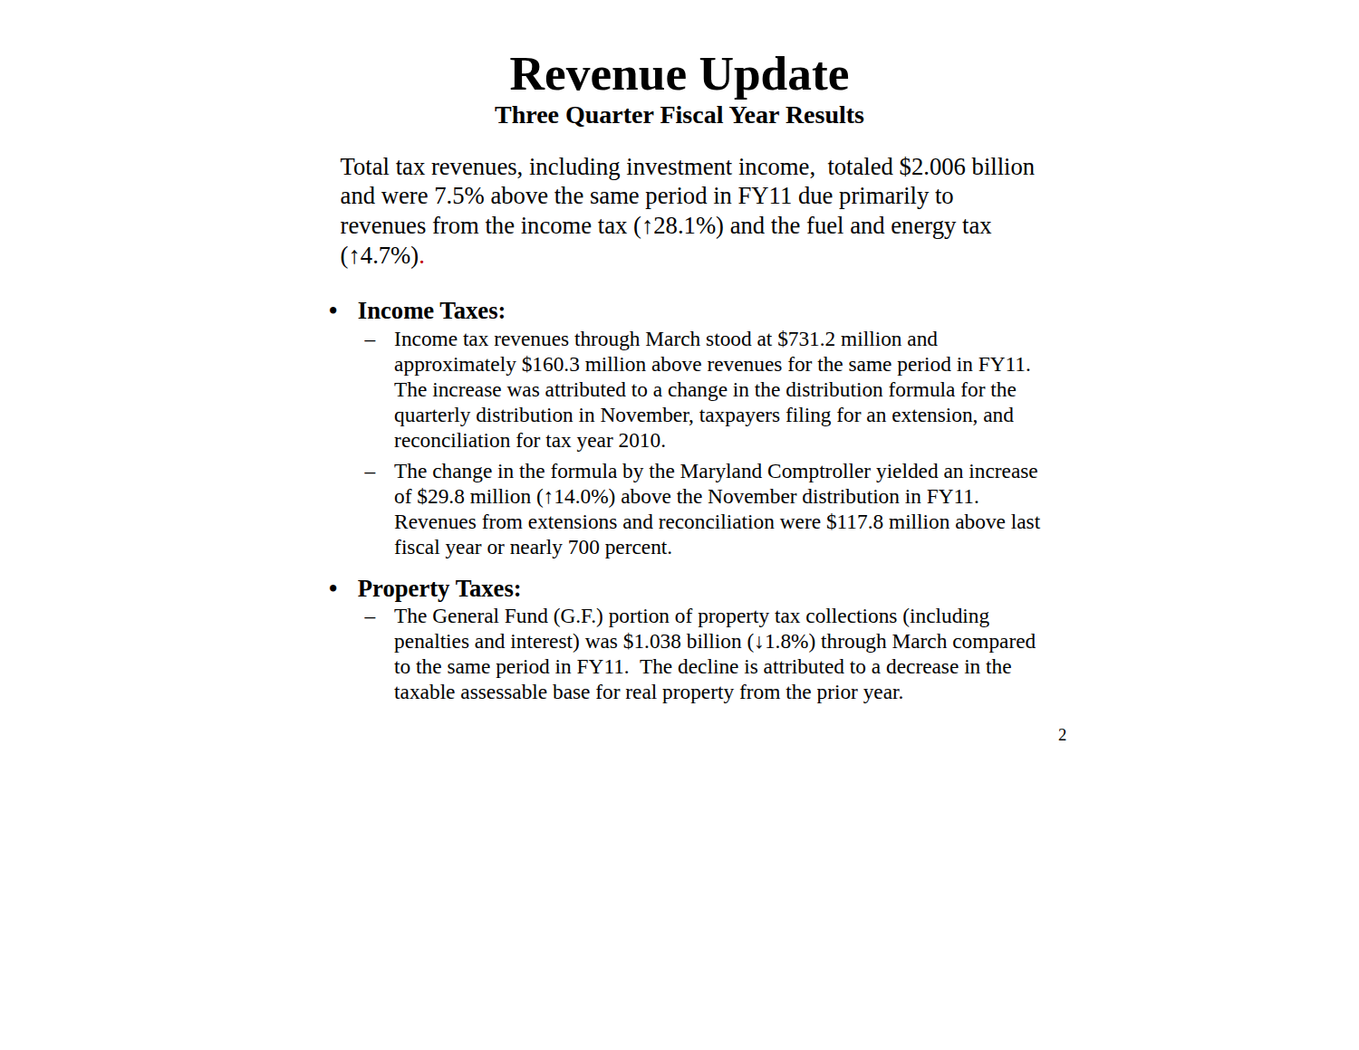Revenue Update
Three Quarter Fiscal Year Results
Total tax revenues, including investment income, totaled $2.006 billion and were 7.5% above the same period in FY11 due primarily to revenues from the income tax (↑28.1%) and the fuel and energy tax (↑4.7%).
Income Taxes:
Income tax revenues through March stood at $731.2 million and approximately $160.3 million above revenues for the same period in FY11. The increase was attributed to a change in the distribution formula for the quarterly distribution in November, taxpayers filing for an extension, and reconciliation for tax year 2010.
The change in the formula by the Maryland Comptroller yielded an increase of $29.8 million (↑14.0%) above the November distribution in FY11. Revenues from extensions and reconciliation were $117.8 million above last fiscal year or nearly 700 percent.
Property Taxes:
The General Fund (G.F.) portion of property tax collections (including penalties and interest) was $1.038 billion (↓1.8%) through March compared to the same period in FY11. The decline is attributed to a decrease in the taxable assessable base for real property from the prior year.
2